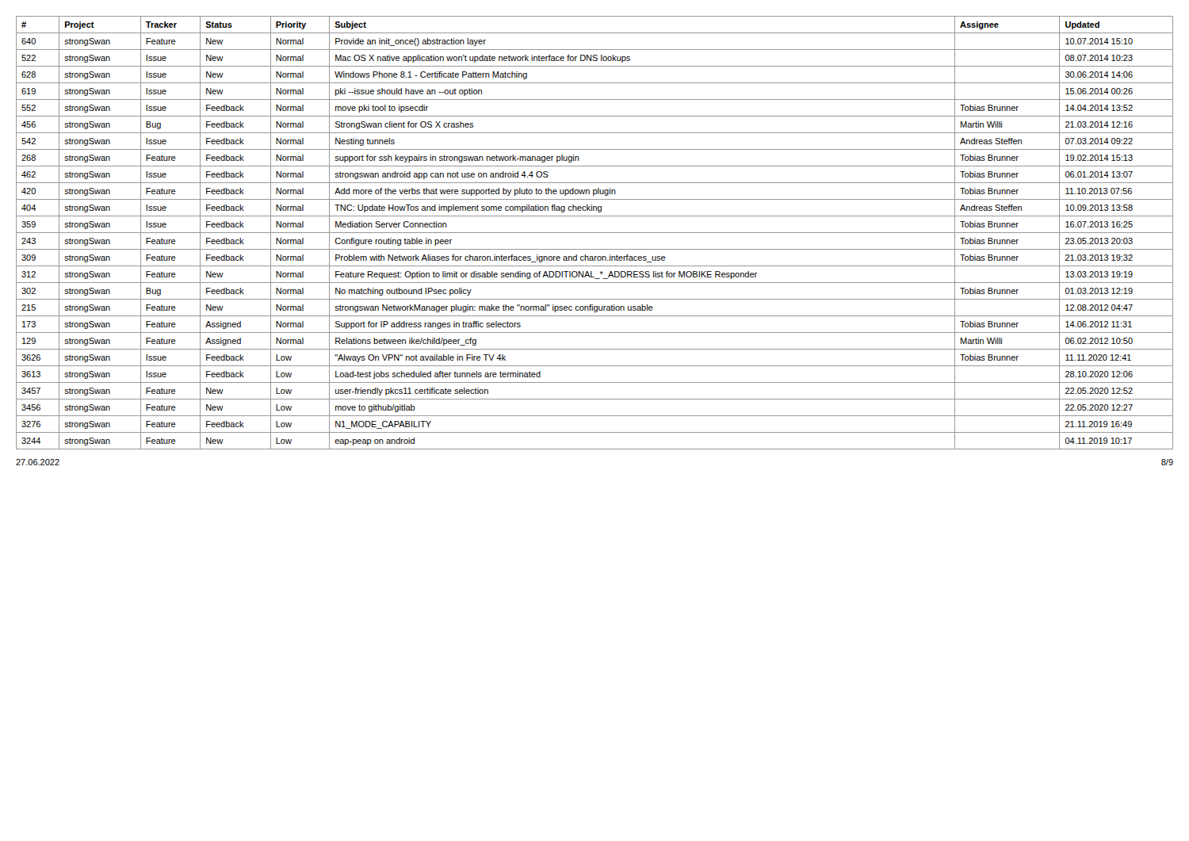| # | Project | Tracker | Status | Priority | Subject | Assignee | Updated |
| --- | --- | --- | --- | --- | --- | --- | --- |
| 640 | strongSwan | Feature | New | Normal | Provide an init_once() abstraction layer | | 10.07.2014 15:10 |
| 522 | strongSwan | Issue | New | Normal | Mac OS X native application won't update network interface for DNS lookups | | 08.07.2014 10:23 |
| 628 | strongSwan | Issue | New | Normal | Windows Phone 8.1 - Certificate Pattern Matching | | 30.06.2014 14:06 |
| 619 | strongSwan | Issue | New | Normal | pki --issue should have an --out option | | 15.06.2014 00:26 |
| 552 | strongSwan | Issue | Feedback | Normal | move pki tool to ipsecdir | Tobias Brunner | 14.04.2014 13:52 |
| 456 | strongSwan | Bug | Feedback | Normal | StrongSwan client for OS X crashes | Martin Willi | 21.03.2014 12:16 |
| 542 | strongSwan | Issue | Feedback | Normal | Nesting tunnels | Andreas Steffen | 07.03.2014 09:22 |
| 268 | strongSwan | Feature | Feedback | Normal | support for ssh keypairs in strongswan network-manager plugin | Tobias Brunner | 19.02.2014 15:13 |
| 462 | strongSwan | Issue | Feedback | Normal | strongswan android app can not use on android 4.4 OS | Tobias Brunner | 06.01.2014 13:07 |
| 420 | strongSwan | Feature | Feedback | Normal | Add more of the verbs that were supported by pluto to the updown plugin | Tobias Brunner | 11.10.2013 07:56 |
| 404 | strongSwan | Issue | Feedback | Normal | TNC: Update HowTos and implement some compilation flag checking | Andreas Steffen | 10.09.2013 13:58 |
| 359 | strongSwan | Issue | Feedback | Normal | Mediation Server Connection | Tobias Brunner | 16.07.2013 16:25 |
| 243 | strongSwan | Feature | Feedback | Normal | Configure routing table in peer | Tobias Brunner | 23.05.2013 20:03 |
| 309 | strongSwan | Feature | Feedback | Normal | Problem with Network Aliases for charon.interfaces_ignore and charon.interfaces_use | Tobias Brunner | 21.03.2013 19:32 |
| 312 | strongSwan | Feature | New | Normal | Feature Request: Option to limit or disable sending of ADDITIONAL_*_ADDRESS list for MOBIKE Responder | | 13.03.2013 19:19 |
| 302 | strongSwan | Bug | Feedback | Normal | No matching outbound IPsec policy | Tobias Brunner | 01.03.2013 12:19 |
| 215 | strongSwan | Feature | New | Normal | strongswan NetworkManager plugin: make the "normal" ipsec configuration usable | | 12.08.2012 04:47 |
| 173 | strongSwan | Feature | Assigned | Normal | Support for IP address ranges in traffic selectors | Tobias Brunner | 14.06.2012 11:31 |
| 129 | strongSwan | Feature | Assigned | Normal | Relations between ike/child/peer_cfg | Martin Willi | 06.02.2012 10:50 |
| 3626 | strongSwan | Issue | Feedback | Low | "Always On VPN" not available in Fire TV 4k | Tobias Brunner | 11.11.2020 12:41 |
| 3613 | strongSwan | Issue | Feedback | Low | Load-test jobs scheduled after tunnels are terminated | | 28.10.2020 12:06 |
| 3457 | strongSwan | Feature | New | Low | user-friendly pkcs11 certificate selection | | 22.05.2020 12:52 |
| 3456 | strongSwan | Feature | New | Low | move to github/gitlab | | 22.05.2020 12:27 |
| 3276 | strongSwan | Feature | Feedback | Low | N1_MODE_CAPABILITY | | 21.11.2019 16:49 |
| 3244 | strongSwan | Feature | New | Low | eap-peap on android | | 04.11.2019 10:17 |
27.06.2022 8/9